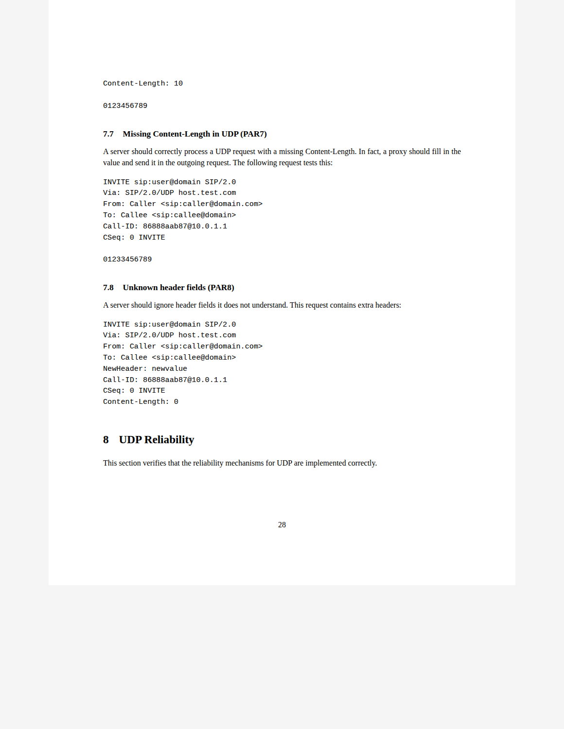Content-Length: 10

0123456789
7.7 Missing Content-Length in UDP (PAR7)
A server should correctly process a UDP request with a missing Content-Length. In fact, a proxy should fill in the value and send it in the outgoing request. The following request tests this:
INVITE sip:user@domain SIP/2.0
Via: SIP/2.0/UDP host.test.com
From: Caller <sip:caller@domain.com>
To: Callee <sip:callee@domain>
Call-ID: 86888aab87@10.0.1.1
CSeq: 0 INVITE

01233456789
7.8 Unknown header fields (PAR8)
A server should ignore header fields it does not understand. This request contains extra headers:
INVITE sip:user@domain SIP/2.0
Via: SIP/2.0/UDP host.test.com
From: Caller <sip:caller@domain.com>
To: Callee <sip:callee@domain>
NewHeader: newvalue
Call-ID: 86888aab87@10.0.1.1
CSeq: 0 INVITE
Content-Length: 0
8 UDP Reliability
This section verifies that the reliability mechanisms for UDP are implemented correctly.
28